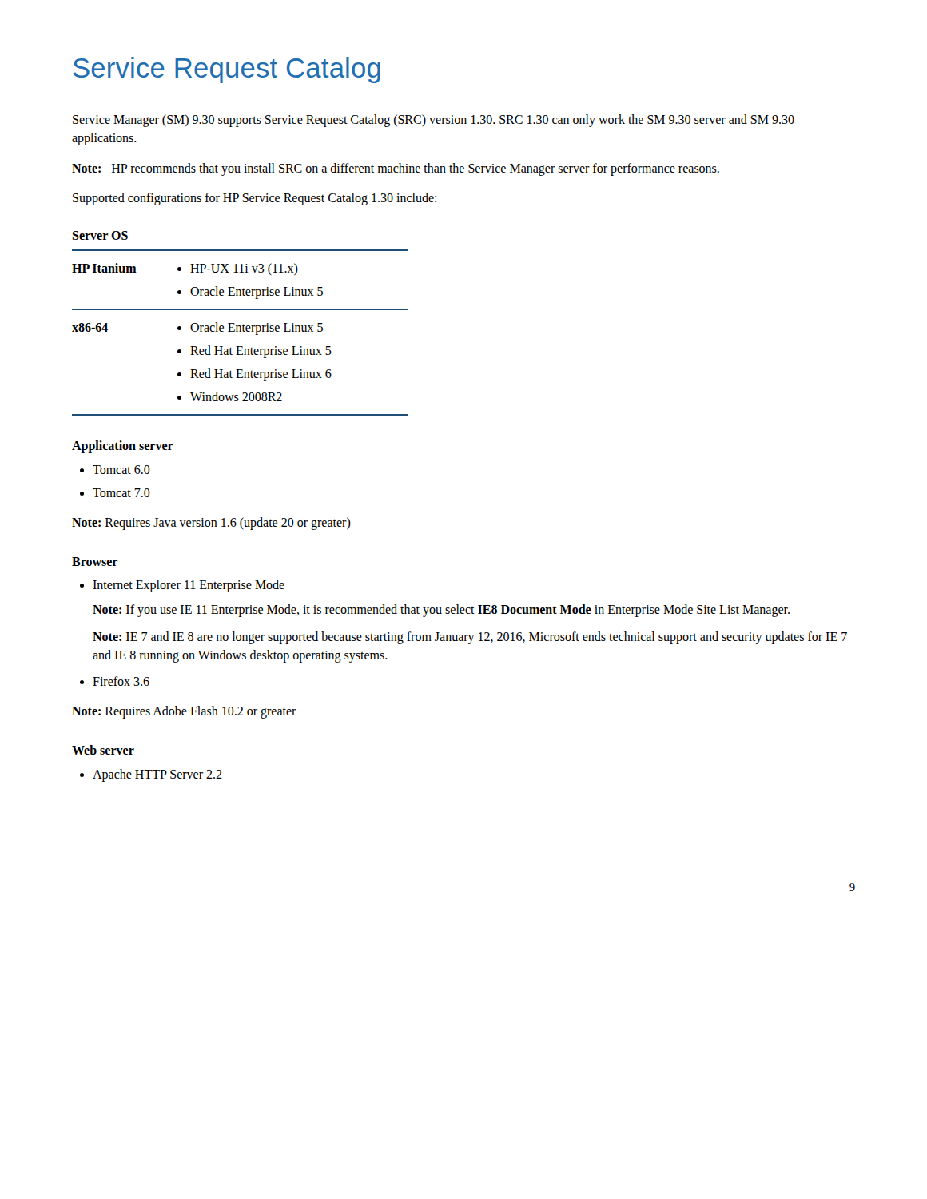Service Request Catalog
Service Manager (SM) 9.30 supports Service Request Catalog (SRC) version 1.30. SRC 1.30 can only work the SM 9.30 server and SM 9.30 applications.
Note: HP recommends that you install SRC on a different machine than the Service Manager server for performance reasons.
Supported configurations for HP Service Request Catalog 1.30 include:
| Server OS |
| --- |
| HP Itanium | HP-UX 11i v3 (11.x) Oracle Enterprise Linux 5 |
| x86-64 | Oracle Enterprise Linux 5 Red Hat Enterprise Linux 5 Red Hat Enterprise Linux 6 Windows 2008R2 |
Application server
Tomcat 6.0
Tomcat 7.0
Note: Requires Java version 1.6 (update 20 or greater)
Browser
Internet Explorer 11 Enterprise Mode
Note: If you use IE 11 Enterprise Mode, it is recommended that you select IE8 Document Mode in Enterprise Mode Site List Manager.
Note: IE 7 and IE 8 are no longer supported because starting from January 12, 2016, Microsoft ends technical support and security updates for IE 7 and IE 8 running on Windows desktop operating systems.
Firefox 3.6
Note: Requires Adobe Flash 10.2 or greater
Web server
Apache HTTP Server 2.2
9